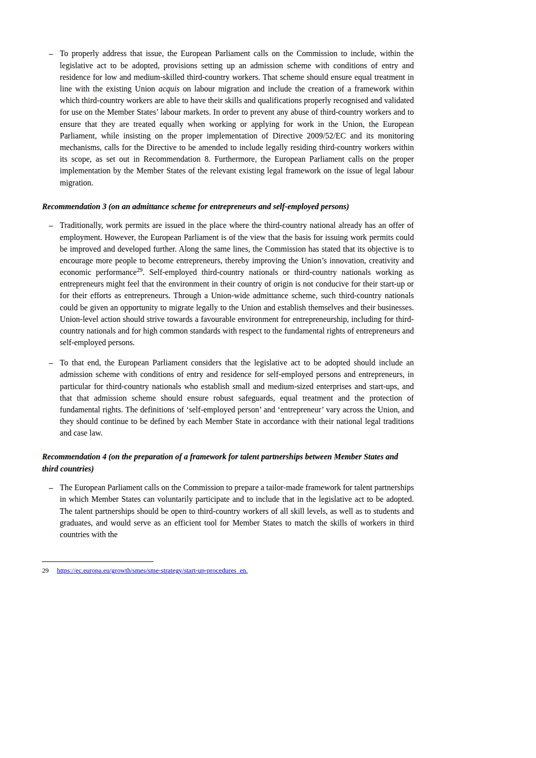To properly address that issue, the European Parliament calls on the Commission to include, within the legislative act to be adopted, provisions setting up an admission scheme with conditions of entry and residence for low and medium-skilled third-country workers. That scheme should ensure equal treatment in line with the existing Union acquis on labour migration and include the creation of a framework within which third-country workers are able to have their skills and qualifications properly recognised and validated for use on the Member States’ labour markets. In order to prevent any abuse of third-country workers and to ensure that they are treated equally when working or applying for work in the Union, the European Parliament, while insisting on the proper implementation of Directive 2009/52/EC and its monitoring mechanisms, calls for the Directive to be amended to include legally residing third-country workers within its scope, as set out in Recommendation 8. Furthermore, the European Parliament calls on the proper implementation by the Member States of the relevant existing legal framework on the issue of legal labour migration.
Recommendation 3 (on an admittance scheme for entrepreneurs and self-employed persons)
Traditionally, work permits are issued in the place where the third-country national already has an offer of employment. However, the European Parliament is of the view that the basis for issuing work permits could be improved and developed further. Along the same lines, the Commission has stated that its objective is to encourage more people to become entrepreneurs, thereby improving the Union’s innovation, creativity and economic performance29. Self-employed third-country nationals or third-country nationals working as entrepreneurs might feel that the environment in their country of origin is not conducive for their start-up or for their efforts as entrepreneurs. Through a Union-wide admittance scheme, such third-country nationals could be given an opportunity to migrate legally to the Union and establish themselves and their businesses. Union-level action should strive towards a favourable environment for entrepreneurship, including for third-country nationals and for high common standards with respect to the fundamental rights of entrepreneurs and self-employed persons.
To that end, the European Parliament considers that the legislative act to be adopted should include an admission scheme with conditions of entry and residence for self-employed persons and entrepreneurs, in particular for third-country nationals who establish small and medium-sized enterprises and start-ups, and that that admission scheme should ensure robust safeguards, equal treatment and the protection of fundamental rights. The definitions of ‘self-employed person’ and ‘entrepreneur’ vary across the Union, and they should continue to be defined by each Member State in accordance with their national legal traditions and case law.
Recommendation 4 (on the preparation of a framework for talent partnerships between Member States and third countries)
The European Parliament calls on the Commission to prepare a tailor-made framework for talent partnerships in which Member States can voluntarily participate and to include that in the legislative act to be adopted. The talent partnerships should be open to third-country workers of all skill levels, as well as to students and graduates, and would serve as an efficient tool for Member States to match the skills of workers in third countries with the
29 https://ec.europa.eu/growth/smes/sme-strategy/start-up-procedures_en.